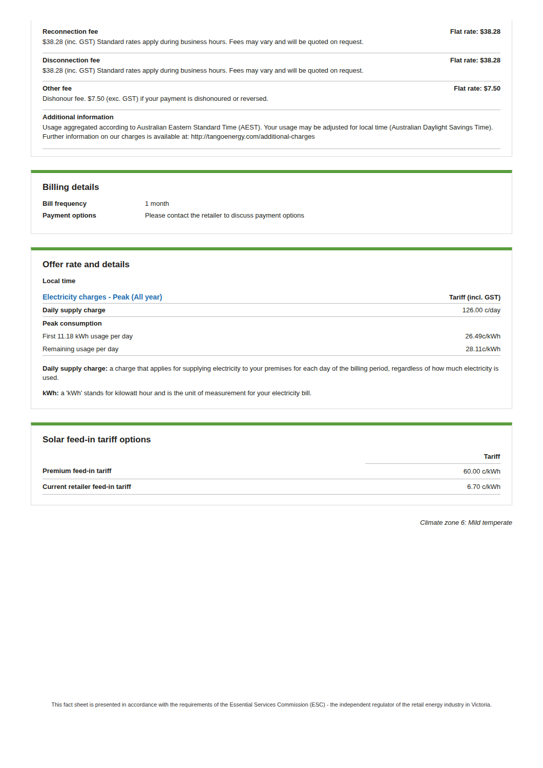Reconnection fee Flat rate: $38.28
$38.28 (inc. GST) Standard rates apply during business hours. Fees may vary and will be quoted on request.
Disconnection fee Flat rate: $38.28
$38.28 (inc. GST) Standard rates apply during business hours. Fees may vary and will be quoted on request.
Other fee Flat rate: $7.50
Dishonour fee. $7.50 (exc. GST) if your payment is dishonoured or reversed.
Additional information
Usage aggregated according to Australian Eastern Standard Time (AEST). Your usage may be adjusted for local time (Australian Daylight Savings Time). Further information on our charges is available at: http://tangoenergy.com/additional-charges
Billing details
Bill frequency
1 month
Payment options
Please contact the retailer to discuss payment options
Offer rate and details
Local time
Electricity charges - Peak (All year) Tariff (incl. GST)
| Daily supply charge | 126.00 c/day |
| Peak consumption |
| First 11.18 kWh usage per day | 26.49c/kWh |
| Remaining usage per day | 28.11c/kWh |
Daily supply charge: a charge that applies for supplying electricity to your premises for each day of the billing period, regardless of how much electricity is used.
kWh: a 'kWh' stands for kilowatt hour and is the unit of measurement for your electricity bill.
Solar feed-in tariff options
| | Tariff |
| --- | --- |
| Premium feed-in tariff | 60.00 c/kWh |
| Current retailer feed-in tariff | 6.70 c/kWh |
Climate zone 6: Mild temperate
This fact sheet is presented in accordance with the requirements of the Essential Services Commission (ESC) - the independent regulator of the retail energy industry in Victoria.